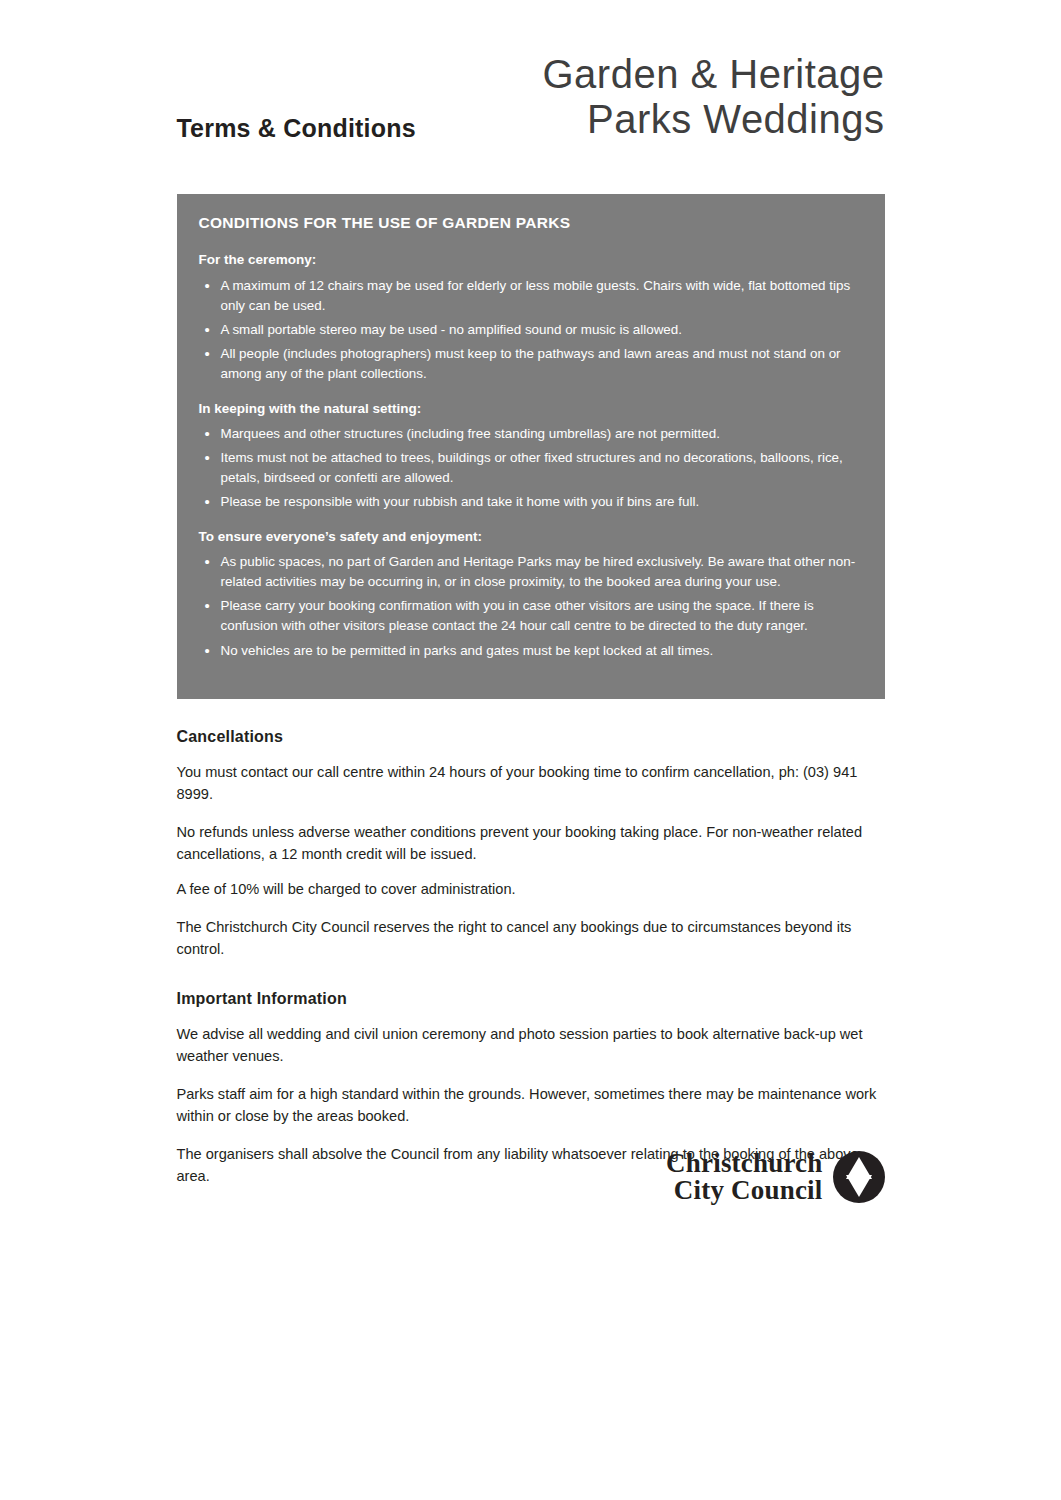Garden & Heritage Parks Weddings
Terms & Conditions
Conditions for the use of Garden Parks
For the ceremony:
A maximum of 12 chairs may be used for elderly or less mobile guests. Chairs with wide, flat bottomed tips only can be used.
A small portable stereo may be used - no amplified sound or music is allowed.
All people (includes photographers) must keep to the pathways and lawn areas and must not stand on or among any of the plant collections.
In keeping with the natural setting:
Marquees and other structures (including free standing umbrellas) are not permitted.
Items must not be attached to trees, buildings or other fixed structures and no decorations, balloons, rice, petals, birdseed or confetti are allowed.
Please be responsible with your rubbish and take it home with you if bins are full.
To ensure everyone’s safety and enjoyment:
As public spaces, no part of Garden and Heritage Parks may be hired exclusively. Be aware that other non-related activities may be occurring in, or in close proximity, to the booked area during your use.
Please carry your booking confirmation with you in case other visitors are using the space. If there is confusion with other visitors please contact the 24 hour call centre to be directed to the duty ranger.
No vehicles are to be permitted in parks and gates must be kept locked at all times.
Cancellations
You must contact our call centre within 24 hours of your booking time to confirm cancellation, ph: (03) 941 8999.
No refunds unless adverse weather conditions prevent your booking taking place. For non-weather related cancellations, a 12 month credit will be issued.
A fee of 10% will be charged to cover administration.
The Christchurch City Council reserves the right to cancel any bookings due to circumstances beyond its control.
Important Information
We advise all wedding and civil union ceremony and photo session parties to book alternative back-up wet weather venues.
Parks staff aim for a high standard within the grounds. However, sometimes there may be maintenance work within or close by the areas booked.
The organisers shall absolve the Council from any liability whatsoever relating to the booking of the above area.
Christchurch City Council